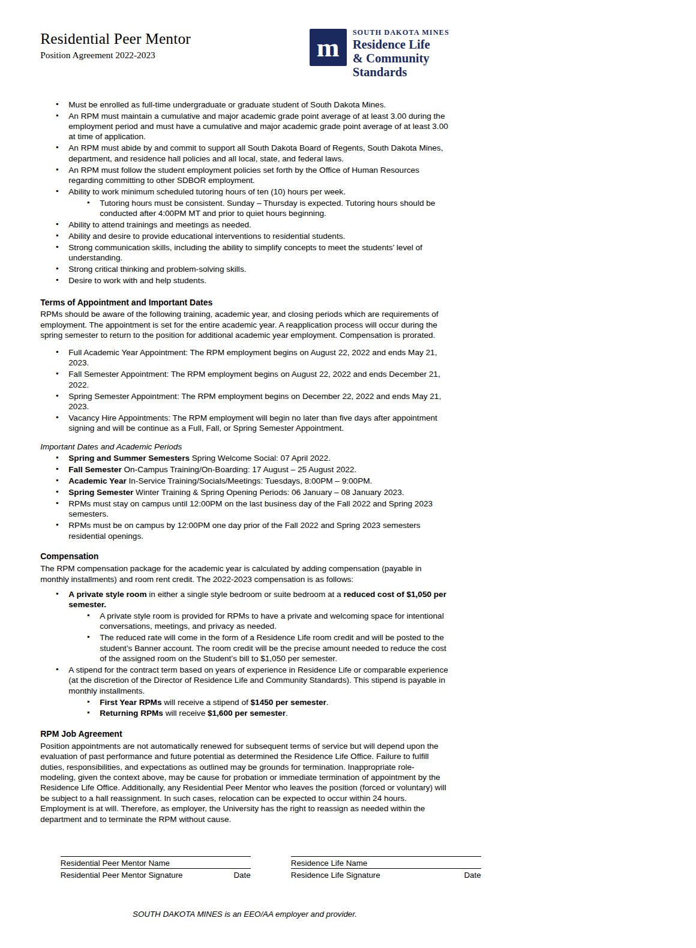Residential Peer Mentor
Position Agreement 2022-2023
m
South Dakota Mines Residence Life
& Community
Standards
Must be enrolled as full-time undergraduate or graduate student of South Dakota Mines.
An RPM must maintain a cumulative and major academic grade point average of at least 3.00 during the employment period and must have a cumulative and major academic grade point average of at least 3.00 at time of application.
An RPM must abide by and commit to support all South Dakota Board of Regents, South Dakota Mines, department, and residence hall policies and all local, state, and federal laws.
An RPM must follow the student employment policies set forth by the Office of Human Resources regarding committing to other SDBOR employment.
Ability to work minimum scheduled tutoring hours of ten (10) hours per week.
Tutoring hours must be consistent. Sunday – Thursday is expected. Tutoring hours should be conducted after 4:00PM MT and prior to quiet hours beginning.
Ability to attend trainings and meetings as needed.
Ability and desire to provide educational interventions to residential students.
Strong communication skills, including the ability to simplify concepts to meet the students’ level of understanding.
Strong critical thinking and problem-solving skills.
Desire to work with and help students.
Terms of Appointment and Important Dates
RPMs should be aware of the following training, academic year, and closing periods which are requirements of employment. The appointment is set for the entire academic year. A reapplication process will occur during the spring semester to return to the position for additional academic year employment. Compensation is prorated.
Full Academic Year Appointment: The RPM employment begins on August 22, 2022 and ends May 21, 2023.
Fall Semester Appointment: The RPM employment begins on August 22, 2022 and ends December 21, 2022.
Spring Semester Appointment: The RPM employment begins on December 22, 2022 and ends May 21, 2023.
Vacancy Hire Appointments: The RPM employment will begin no later than five days after appointment signing and will be continue as a Full, Fall, or Spring Semester Appointment.
Important Dates and Academic Periods
Spring and Summer Semesters Spring Welcome Social: 07 April 2022.
Fall Semester On-Campus Training/On-Boarding: 17 August – 25 August 2022.
Academic Year In-Service Training/Socials/Meetings: Tuesdays, 8:00PM – 9:00PM.
Spring Semester Winter Training & Spring Opening Periods: 06 January – 08 January 2023.
RPMs must stay on campus until 12:00PM on the last business day of the Fall 2022 and Spring 2023 semesters.
RPMs must be on campus by 12:00PM one day prior of the Fall 2022 and Spring 2023 semesters residential openings.
Compensation
The RPM compensation package for the academic year is calculated by adding compensation (payable in monthly installments) and room rent credit. The 2022-2023 compensation is as follows:
A private style room in either a single style bedroom or suite bedroom at a reduced cost of $1,050 per semester.
A private style room is provided for RPMs to have a private and welcoming space for intentional conversations, meetings, and privacy as needed.
The reduced rate will come in the form of a Residence Life room credit and will be posted to the student’s Banner account. The room credit will be the precise amount needed to reduce the cost of the assigned room on the Student’s bill to $1,050 per semester.
A stipend for the contract term based on years of experience in Residence Life or comparable experience (at the discretion of the Director of Residence Life and Community Standards). This stipend is payable in monthly installments.
First Year RPMs will receive a stipend of $1450 per semester.
Returning RPMs will receive $1,600 per semester.
RPM Job Agreement
Position appointments are not automatically renewed for subsequent terms of service but will depend upon the evaluation of past performance and future potential as determined the Residence Life Office. Failure to fulfill duties, responsibilities, and expectations as outlined may be grounds for termination. Inappropriate role-modeling, given the context above, may be cause for probation or immediate termination of appointment by the Residence Life Office. Additionally, any Residential Peer Mentor who leaves the position (forced or voluntary) will be subject to a hall reassignment. In such cases, relocation can be expected to occur within 24 hours. Employment is at will. Therefore, as employer, the University has the right to reassign as needed within the department and to terminate the RPM without cause.
| Residential Peer Mentor Name | Residence Life Name |
| Residential Peer Mentor Signature Date | Residence Life Signature Date |
SOUTH DAKOTA MINES is an EEO/AA employer and provider.